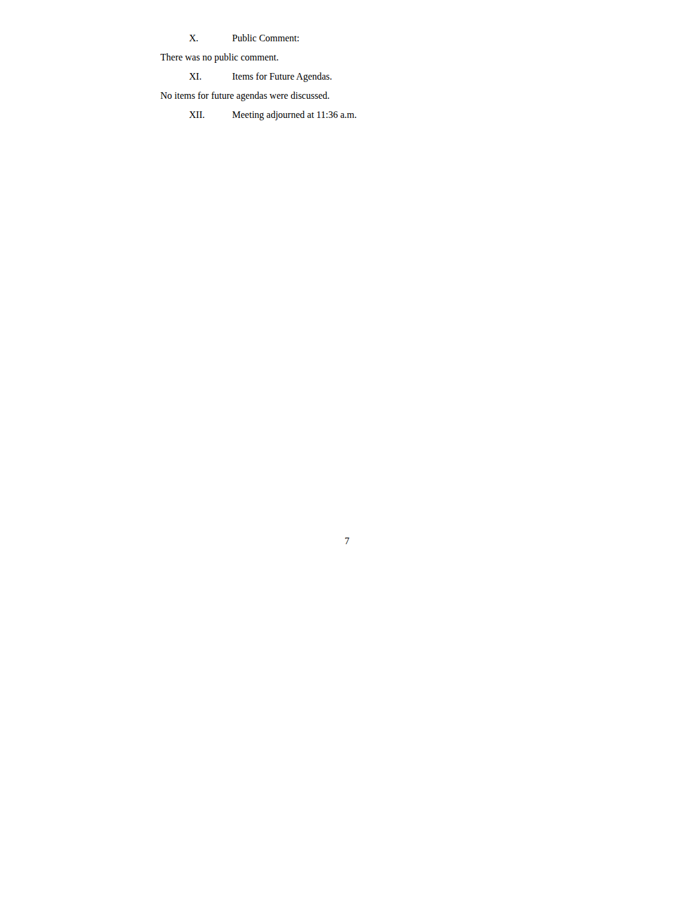X. Public Comment:
There was no public comment.
XI. Items for Future Agendas.
No items for future agendas were discussed.
XII. Meeting adjourned at 11:36 a.m.
7